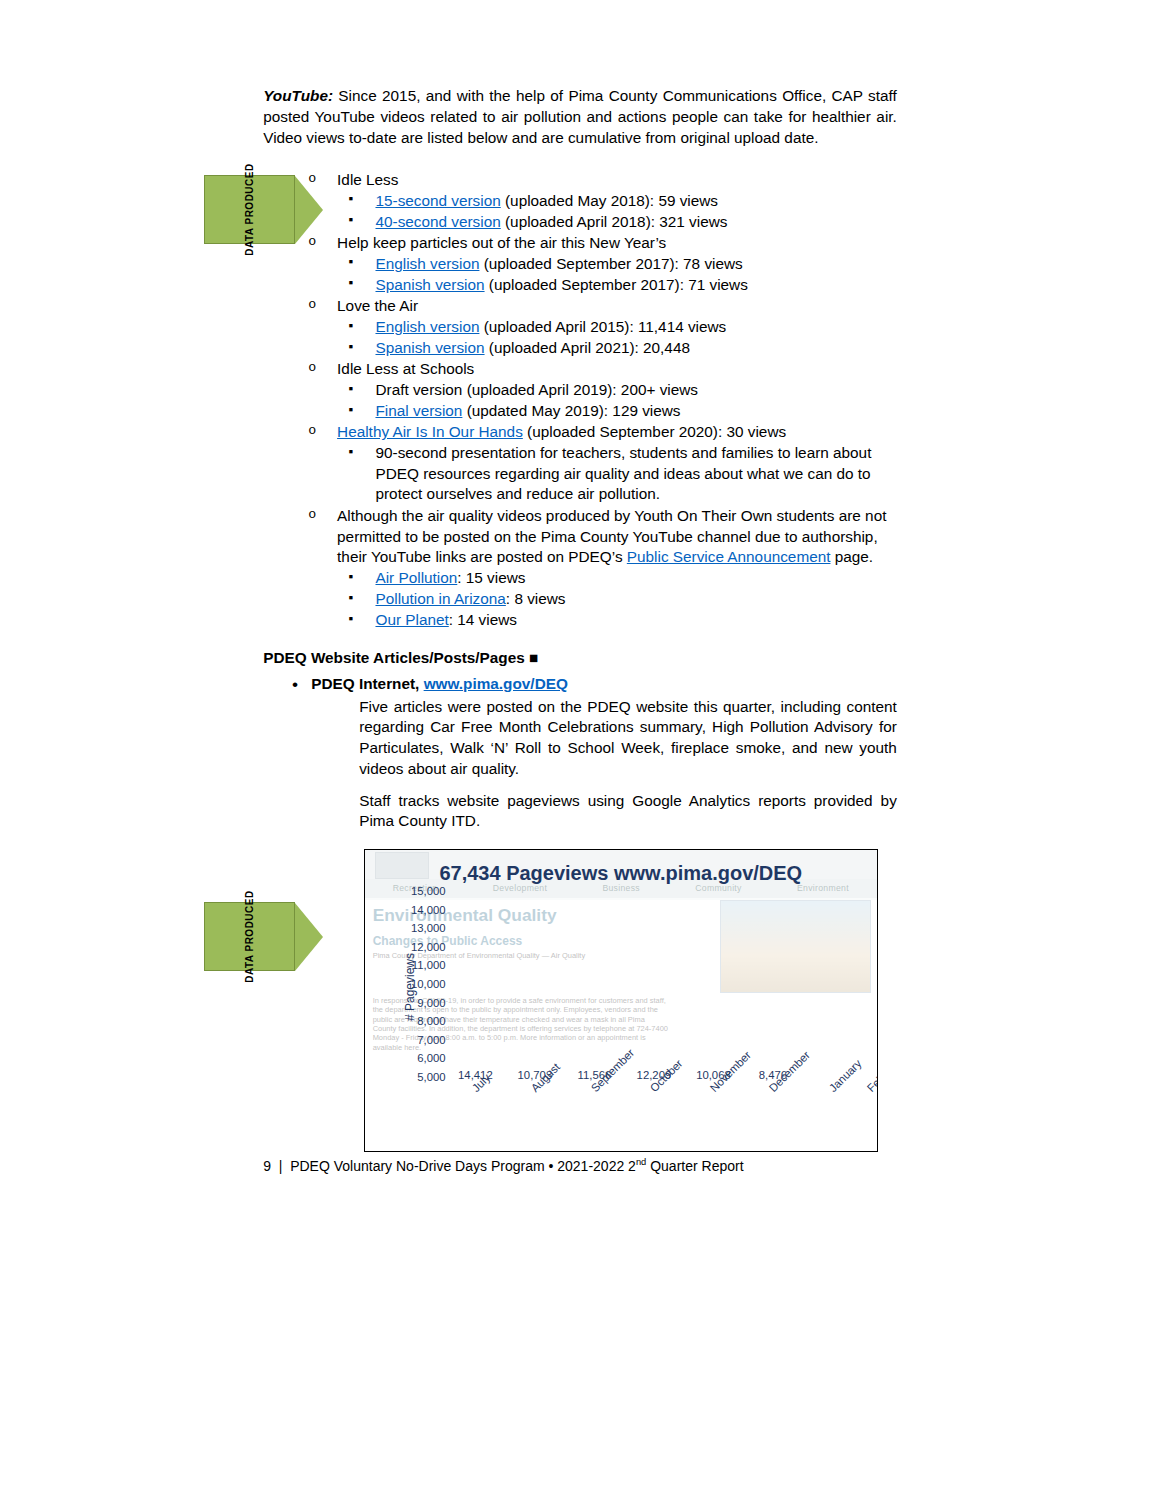YouTube: Since 2015, and with the help of Pima County Communications Office, CAP staff posted YouTube videos related to air pollution and actions people can take for healthier air. Video views to-date are listed below and are cumulative from original upload date.
DATA PRODUCED
Idle Less
15-second version (uploaded May 2018): 59 views
40-second version (uploaded April 2018): 321 views
Help keep particles out of the air this New Year’s
English version (uploaded September 2017): 78 views
Spanish version (uploaded September 2017): 71 views
Love the Air
English version (uploaded April 2015): 11,414 views
Spanish version (uploaded April 2021): 20,448
Idle Less at Schools
Draft version (uploaded April 2019): 200+ views
Final version (updated May 2019): 129 views
Healthy Air Is In Our Hands (uploaded September 2020): 30 views
90-second presentation for teachers, students and families to learn about PDEQ resources regarding air quality and ideas about what we can do to protect ourselves and reduce air pollution.
Although the air quality videos produced by Youth On Their Own students are not permitted to be posted on the Pima County YouTube channel due to authorship, their YouTube links are posted on PDEQ’s Public Service Announcement page.
Air Pollution: 15 views
Pollution in Arizona: 8 views
Our Planet: 14 views
PDEQ Website Articles/Posts/Pages ■
PDEQ Internet, www.pima.gov/DEQ
Five articles were posted on the PDEQ website this quarter, including content regarding Car Free Month Celebrations summary, High Pollution Advisory for Particulates, Walk ‘N’ Roll to School Week, fireplace smoke, and new youth videos about air quality.
Staff tracks website pageviews using Google Analytics reports provided by Pima County ITD.
DATA PRODUCED
Recreation Development Business Community Environment
Environmental Quality
Changes to Public Access
Pima County Department of Environmental Quality — Air Quality
In response to COVID-19, in order to provide a safe environment for customers and staff, the department is open to the public by appointment only. Employees, vendors and the public are required to have their temperature checked and wear a mask in all Pima County facilities. In addition, the department is offering services by telephone at 724-7400 Monday - Friday from 8:00 a.m. to 5:00 p.m. More information or an appointment is available here.
67,434 Pageviews www.pima.gov/DEQ
# Pageviews
15,000
14,000
13,000
12,000
11,000
10,000
9,000
8,000
7,000
6,000
5,000
14,412
10,703
11,566
12,209
10,068
8,476
July August September October November December January February March April May June
9 | PDEQ Voluntary No-Drive Days Program • 2021-2022 2nd Quarter Report